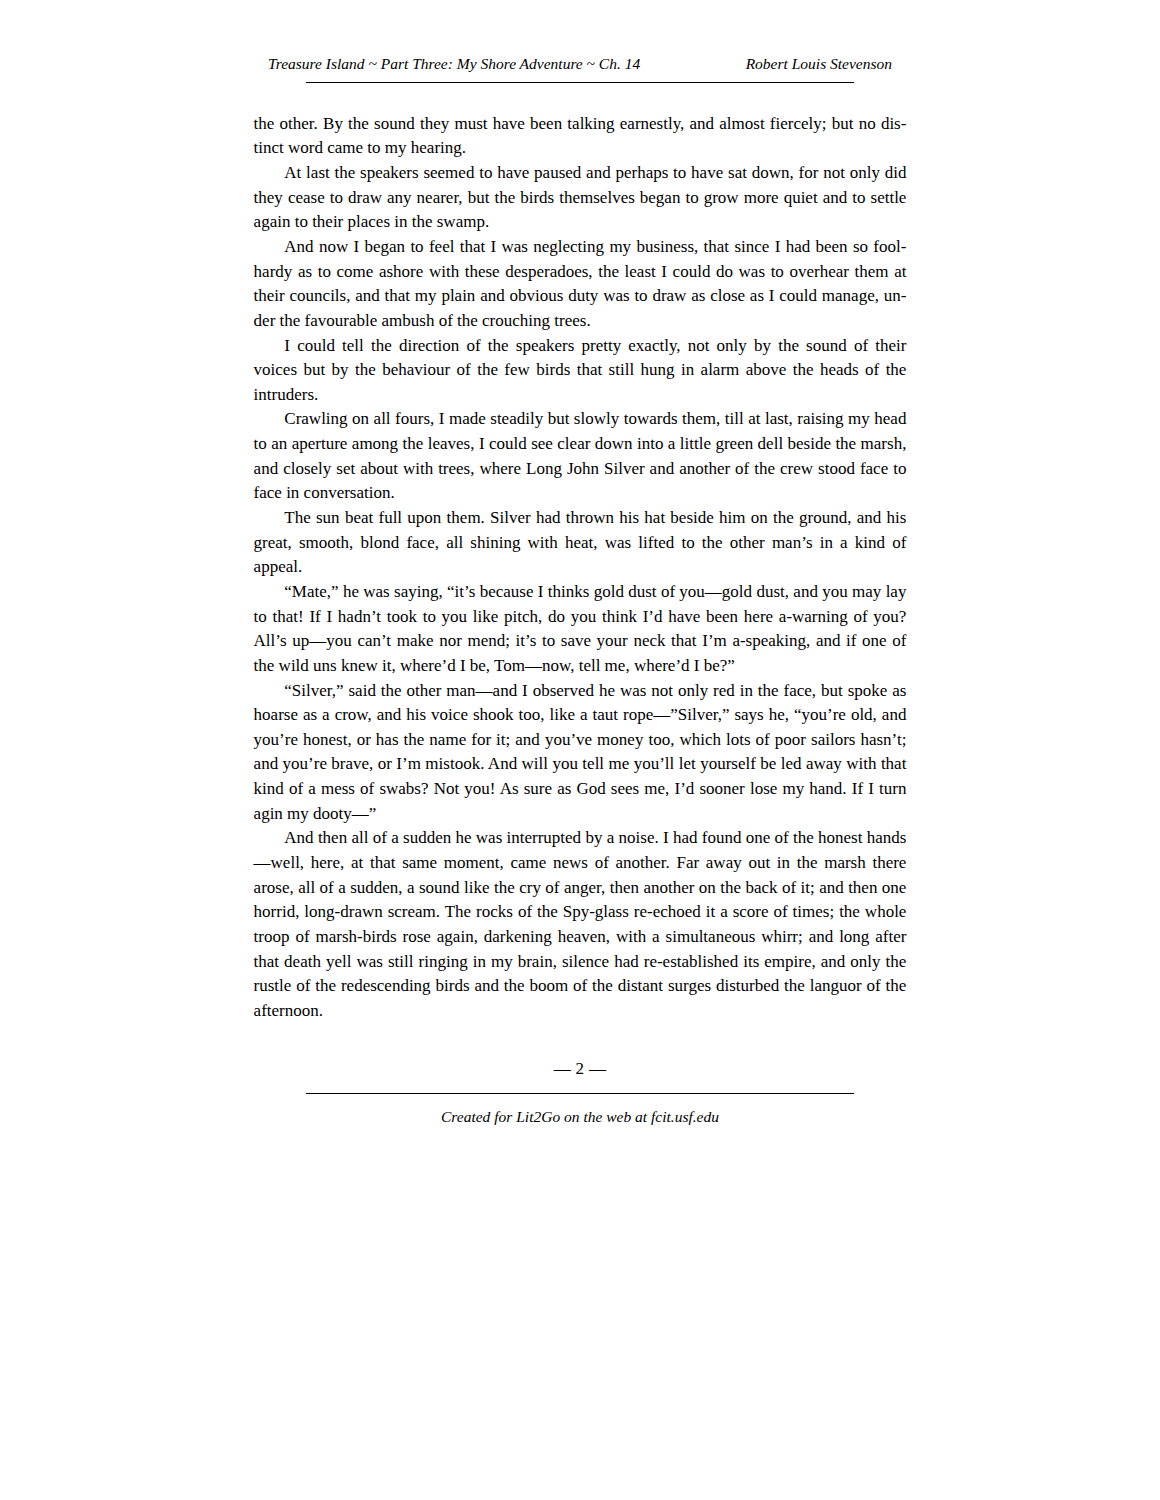Treasure Island ~ Part Three: My Shore Adventure ~ Ch. 14 Robert Louis Stevenson
the other. By the sound they must have been talking earnestly, and almost fiercely; but no distinct word came to my hearing.
At last the speakers seemed to have paused and perhaps to have sat down, for not only did they cease to draw any nearer, but the birds themselves began to grow more quiet and to settle again to their places in the swamp.
And now I began to feel that I was neglecting my business, that since I had been so foolhardy as to come ashore with these desperadoes, the least I could do was to overhear them at their councils, and that my plain and obvious duty was to draw as close as I could manage, under the favourable ambush of the crouching trees.
I could tell the direction of the speakers pretty exactly, not only by the sound of their voices but by the behaviour of the few birds that still hung in alarm above the heads of the intruders.
Crawling on all fours, I made steadily but slowly towards them, till at last, raising my head to an aperture among the leaves, I could see clear down into a little green dell beside the marsh, and closely set about with trees, where Long John Silver and another of the crew stood face to face in conversation.
The sun beat full upon them. Silver had thrown his hat beside him on the ground, and his great, smooth, blond face, all shining with heat, was lifted to the other man’s in a kind of appeal.
“Mate,” he was saying, “it’s because I thinks gold dust of you—gold dust, and you may lay to that! If I hadn’t took to you like pitch, do you think I’d have been here a-warning of you? All’s up—you can’t make nor mend; it’s to save your neck that I’m a-speaking, and if one of the wild uns knew it, where’d I be, Tom—now, tell me, where’d I be?”
“Silver,” said the other man—and I observed he was not only red in the face, but spoke as hoarse as a crow, and his voice shook too, like a taut rope—”Silver,” says he, “you’re old, and you’re honest, or has the name for it; and you’ve money too, which lots of poor sailors hasn’t; and you’re brave, or I’m mistook. And will you tell me you’ll let yourself be led away with that kind of a mess of swabs? Not you! As sure as God sees me, I’d sooner lose my hand. If I turn agin my dooty—”
And then all of a sudden he was interrupted by a noise. I had found one of the honest hands—well, here, at that same moment, came news of another. Far away out in the marsh there arose, all of a sudden, a sound like the cry of anger, then another on the back of it; and then one horrid, long-drawn scream. The rocks of the Spy-glass re-echoed it a score of times; the whole troop of marsh-birds rose again, darkening heaven, with a simultaneous whirr; and long after that death yell was still ringing in my brain, silence had re-established its empire, and only the rustle of the redescending birds and the boom of the distant surges disturbed the languor of the afternoon.
— 2 —
Created for Lit2Go on the web at fcit.usf.edu